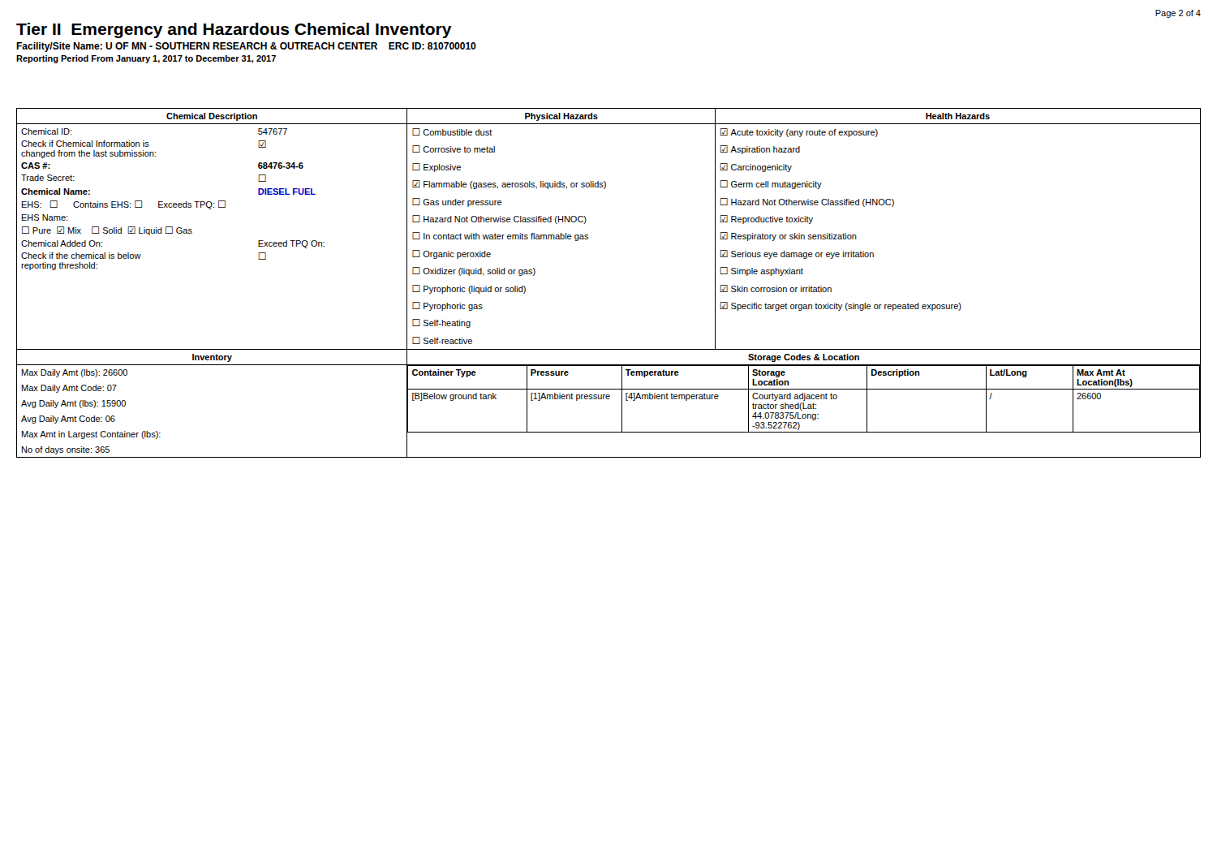Page 2 of 4
Tier II Emergency and Hazardous Chemical Inventory
Facility/Site Name: U OF MN - SOUTHERN RESEARCH & OUTREACH CENTER ERC ID: 810700010
Reporting Period From January 1, 2017 to December 31, 2017
| Chemical Description | Physical Hazards | Health Hazards |
| --- | --- | --- |
| / Chemical ID: / 547677 / / Check if Chemical Information is changed from the last submission: / ☑ / / CAS #: / 68476-34-6 / / Trade Secret: / ☐ / / Chemical Name: / DIESEL FUEL / / EHS: ☐ Contains EHS: ☐ Exceeds TPQ: ☐ / / EHS Name: / / ☐ Pure ☑ Mix ☐ Solid ☑ Liquid ☐ Gas / / Chemical Added On: / Exceed TPQ On: / / Check if the chemical is below reporting threshold: / ☐ / | ☐ Combustible dust ☐ Corrosive to metal ☐ Explosive ☑ Flammable (gases, aerosols, liquids, or solids) ☐ Gas under pressure ☐ Hazard Not Otherwise Classified (HNOC) ☐ In contact with water emits flammable gas ☐ Organic peroxide ☐ Oxidizer (liquid, solid or gas) ☐ Pyrophoric (liquid or solid) ☐ Pyrophoric gas ☐ Self-heating ☐ Self-reactive | ☑ Acute toxicity (any route of exposure) ☑ Aspiration hazard ☑ Carcinogenicity ☐ Germ cell mutagenicity ☐ Hazard Not Otherwise Classified (HNOC) ☑ Reproductive toxicity ☑ Respiratory or skin sensitization ☑ Serious eye damage or eye irritation ☐ Simple asphyxiant ☑ Skin corrosion or irritation ☑ Specific target organ toxicity (single or repeated exposure) |
| Inventory | Storage Codes & Location |
| Max Daily Amt (lbs): 26600 Max Daily Amt Code: 07 Avg Daily Amt (lbs): 15900 Avg Daily Amt Code: 06 Max Amt in Largest Container (lbs): No of days onsite: 365 | / Container Type / Pressure / Temperature / Storage Location / Description / Lat/Long / Max Amt At Location(lbs) / / --- / --- / --- / --- / --- / --- / --- / / [B]Below ground tank / [1]Ambient pressure / [4]Ambient temperature / Courtyard adjacent to tractor shed(Lat: 44.078375/Long: -93.522762) / / / / 26600 / |